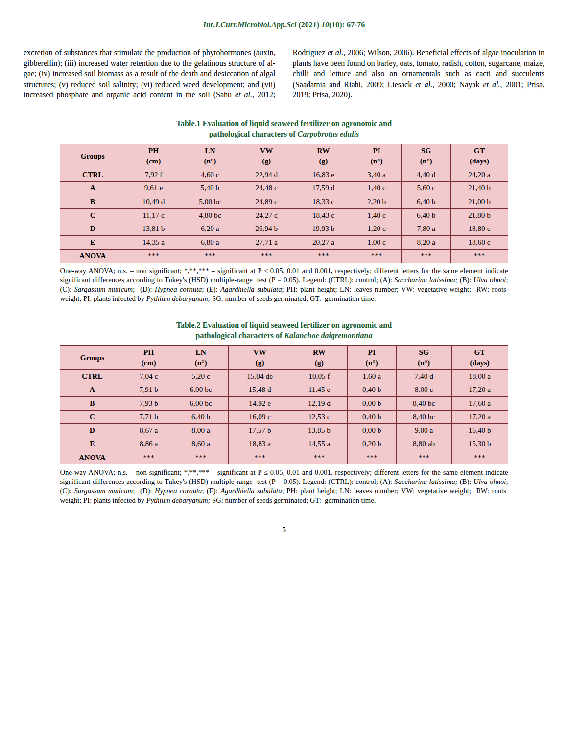Int.J.Curr.Microbiol.App.Sci (2021) 10(10): 67-76
excretion of substances that stimulate the production of phytohormones (auxin, gibberellin); (iii) increased water retention due to the gelatinous structure of algae; (iv) increased soil biomass as a result of the death and desiccation of algal structures; (v) reduced soil salinity; (vi) reduced weed development; and (vii) increased phosphate and organic acid content in the soil (Sahu et al., 2012; Rodriguez et al., 2006; Wilson, 2006). Beneficial effects of algae inoculation in plants have been found on barley, oats, tomato, radish, cotton, sugarcane, maize, chilli and lettuce and also on ornamentals such as cacti and succulents (Saadatnia and Riahi, 2009; Liesack et al., 2000; Nayak et al., 2001; Prisa, 2019; Prisa, 2020).
Table.1 Evaluation of liquid seaweed fertilizer on agronomic and
pathological characters of Carpobrotus edulis
| Groups | PH (cm) | LN (n°) | VW (g) | RW (g) | PI (n°) | SG (n°) | GT (days) |
| --- | --- | --- | --- | --- | --- | --- | --- |
| CTRL | 7,92 f | 4,60 c | 22,94 d | 16,83 e | 3,40 a | 4,40 d | 24,20 a |
| A | 9,61 e | 5,40 b | 24,48 c | 17,59 d | 1,40 c | 5,60 c | 21,40 b |
| B | 10,49 d | 5,00 bc | 24,89 c | 18,33 c | 2,20 b | 6,40 b | 21,00 b |
| C | 11,17 c | 4,80 bc | 24,27 c | 18,43 c | 1,40 c | 6,40 b | 21,80 b |
| D | 13,81 b | 6,20 a | 26,94 b | 19,93 b | 1,20 c | 7,80 a | 18,80 c |
| E | 14,35 a | 6,80 a | 27,71 a | 20,27 a | 1,00 c | 8,20 a | 18,60 c |
| ANOVA | *** | *** | *** | *** | *** | *** | *** |
One-way ANOVA; n.s. – non significant; *,**,*** – significant at P ≤ 0.05, 0.01 and 0.001, respectively; different letters for the same element indicate significant differences according to Tukey's (HSD) multiple-range test (P = 0.05). Legend: (CTRL): control; (A): Saccharina latissima; (B): Ulva ohnoi; (C): Sargassum muticum; (D): Hypnea cornuta; (E): Agardhiella subulata; PH: plant height; LN: leaves number; VW: vegetative weight; RW: roots weight; PI: plants infected by Pythium debaryanum; SG: number of seeds germinated; GT: germination time.
Table.2 Evaluation of liquid seaweed fertilizer on agronomic and
pathological characters of Kalanchoe daigremontiana
| Groups | PH (cm) | LN (n°) | VW (g) | RW (g) | PI (n°) | SG (n°) | GT (days) |
| --- | --- | --- | --- | --- | --- | --- | --- |
| CTRL | 7,04 c | 5,20 c | 15,04 de | 10,05 f | 1,60 a | 7,40 d | 18,00 a |
| A | 7,91 b | 6,00 bc | 15,48 d | 11,45 e | 0,40 b | 8,00 c | 17,20 a |
| B | 7,93 b | 6,00 bc | 14,92 e | 12,19 d | 0,00 b | 8,40 bc | 17,60 a |
| C | 7,71 b | 6,40 b | 16,09 c | 12,53 c | 0,40 b | 8,40 bc | 17,20 a |
| D | 8,67 a | 8,00 a | 17,57 b | 13,85 b | 0,00 b | 9,00 a | 16,40 b |
| E | 8,86 a | 8,60 a | 18,83 a | 14,55 a | 0,20 b | 8,80 ab | 15,30 b |
| ANOVA | *** | *** | *** | *** | *** | *** | *** |
One-way ANOVA; n.s. – non significant; *,**,*** – significant at P ≤ 0.05, 0.01 and 0.001, respectively; different letters for the same element indicate significant differences according to Tukey's (HSD) multiple-range test (P = 0.05). Legend: (CTRL): control; (A): Saccharina latissima; (B): Ulva ohnoi; (C): Sargassum muticum; (D): Hypnea cornuta; (E): Agardhiella subulata; PH: plant height; LN: leaves number; VW: vegetative weight; RW: roots weight; PI: plants infected by Pythium debaryanum; SG: number of seeds germinated; GT: germination time.
5